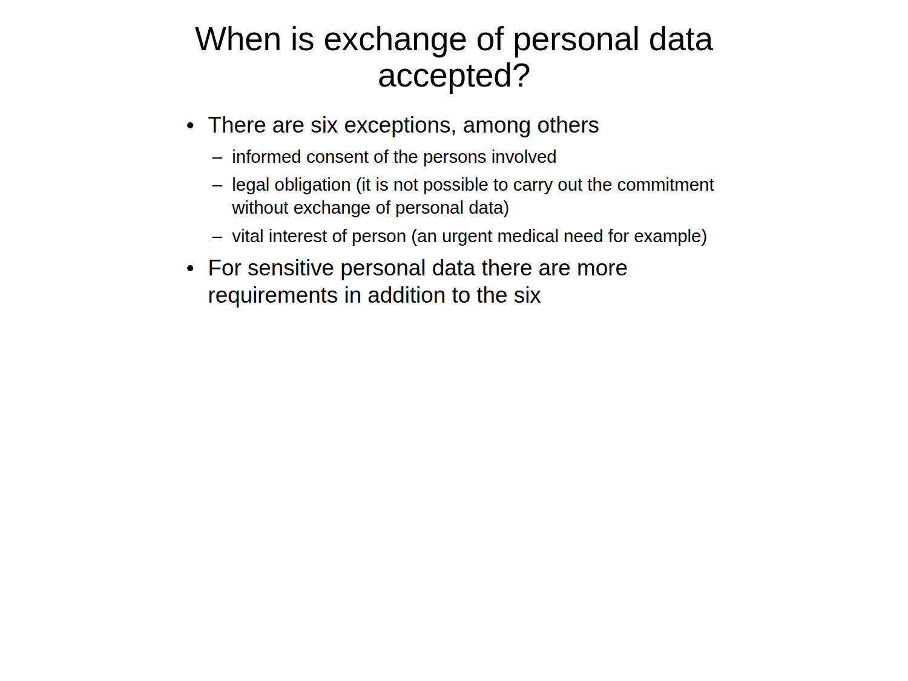When is exchange of personal data accepted?
There are six exceptions, among others
informed consent of the persons involved
legal obligation (it is not possible to carry out the commitment without exchange of personal data)
vital interest of person (an urgent medical need for example)
For sensitive personal data there are more requirements in addition to the six